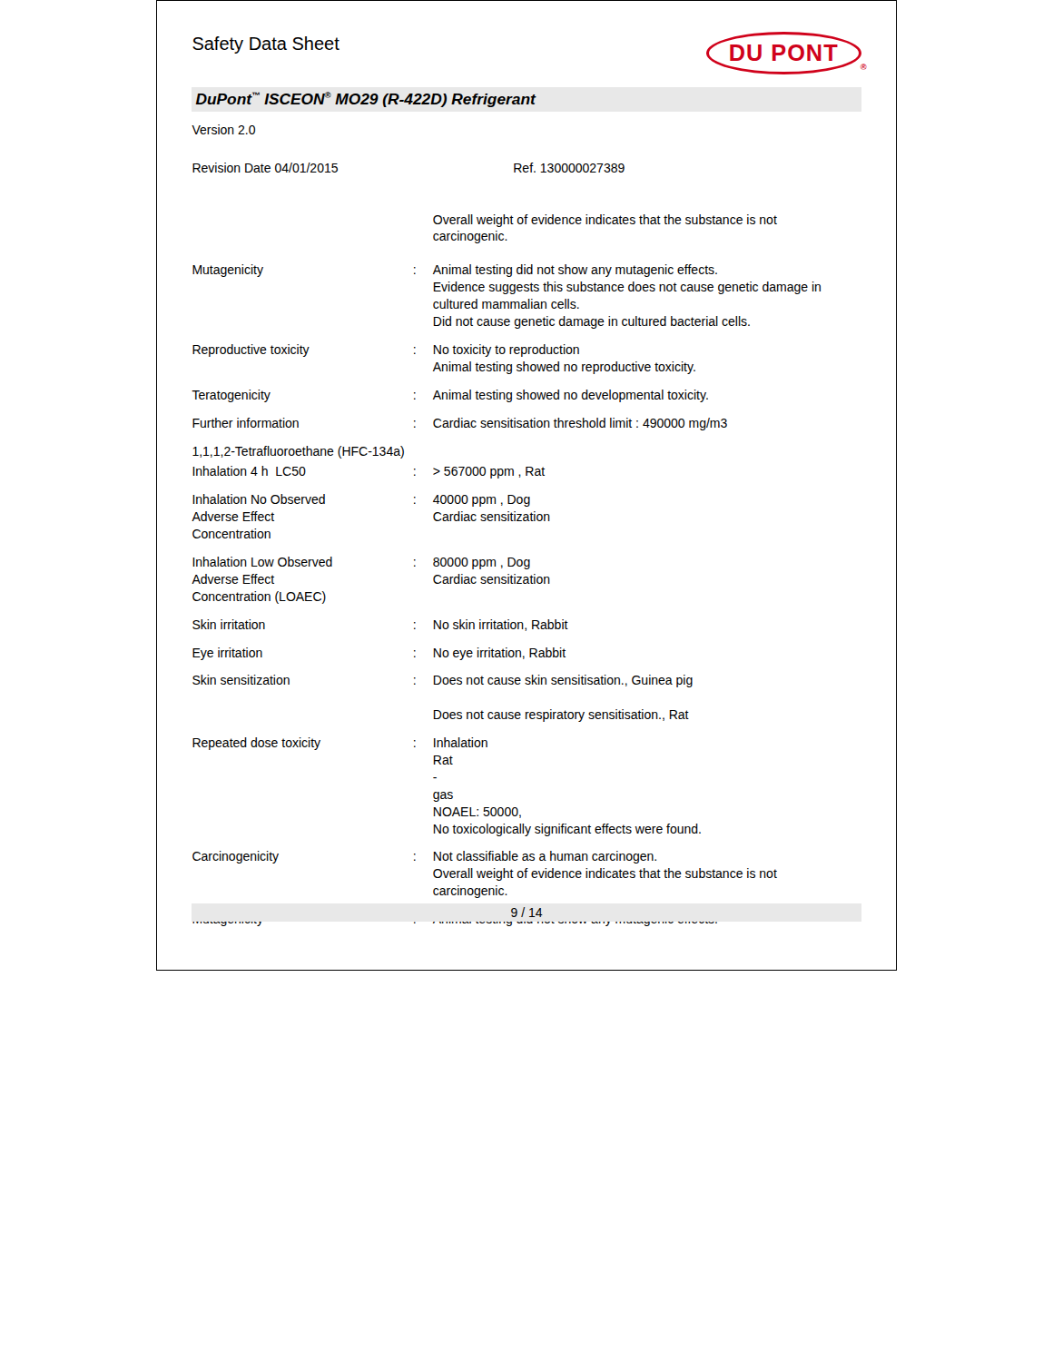Safety Data Sheet
DU PONT®
DuPont™ ISCEON® MO29 (R-422D) Refrigerant
Version 2.0
Revision Date 04/01/2015
Ref. 130000027389
Overall weight of evidence indicates that the substance is not
carcinogenic.
| Mutagenicity | : | Animal testing did not show any mutagenic effects. Evidence suggests this substance does not cause genetic damage in cultured mammalian cells. Did not cause genetic damage in cultured bacterial cells. |
| Reproductive toxicity | : | No toxicity to reproduction Animal testing showed no reproductive toxicity. |
| Teratogenicity | : | Animal testing showed no developmental toxicity. |
| Further information | : | Cardiac sensitisation threshold limit : 490000 mg/m3 |
1,1,1,2-Tetrafluoroethane (HFC-134a)
| Inhalation 4 h LC50 | : | > 567000 ppm , Rat |
| Inhalation No Observed Adverse Effect Concentration | : | 40000 ppm , Dog Cardiac sensitization |
| Inhalation Low Observed Adverse Effect Concentration (LOAEC) | : | 80000 ppm , Dog Cardiac sensitization |
| Skin irritation | : | No skin irritation, Rabbit |
| Eye irritation | : | No eye irritation, Rabbit |
| Skin sensitization | : | Does not cause skin sensitisation., Guinea pig Does not cause respiratory sensitisation., Rat |
| Repeated dose toxicity | : | Inhalation Rat - gas NOAEL: 50000, No toxicologically significant effects were found. |
| Carcinogenicity | : | Not classifiable as a human carcinogen. Overall weight of evidence indicates that the substance is not carcinogenic. |
| Mutagenicity | : | Animal testing did not show any mutagenic effects. |
9 / 14